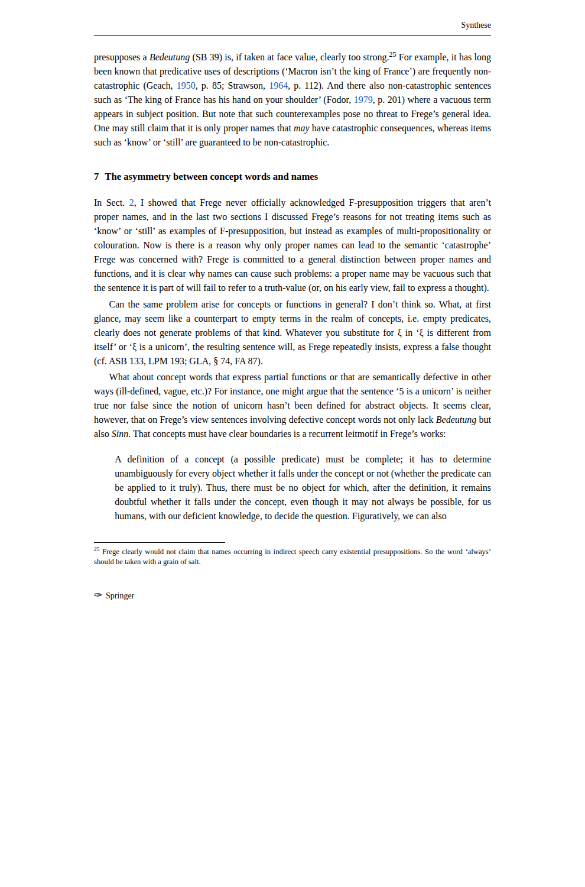Synthese
presupposes a Bedeutung (SB 39) is, if taken at face value, clearly too strong.25 For example, it has long been known that predicative uses of descriptions (‘Macron isn’t the king of France’) are frequently non-catastrophic (Geach, 1950, p. 85; Strawson, 1964, p. 112). And there also non-catastrophic sentences such as ‘The king of France has his hand on your shoulder’ (Fodor, 1979, p. 201) where a vacuous term appears in subject position. But note that such counterexamples pose no threat to Frege’s general idea. One may still claim that it is only proper names that may have catastrophic consequences, whereas items such as ‘know’ or ‘still’ are guaranteed to be non-catastrophic.
7 The asymmetry between concept words and names
In Sect. 2, I showed that Frege never officially acknowledged F-presupposition triggers that aren’t proper names, and in the last two sections I discussed Frege’s reasons for not treating items such as ‘know’ or ‘still’ as examples of F-presupposition, but instead as examples of multi-propositionality or colouration. Now is there is a reason why only proper names can lead to the semantic ‘catastrophe’ Frege was concerned with? Frege is committed to a general distinction between proper names and functions, and it is clear why names can cause such problems: a proper name may be vacuous such that the sentence it is part of will fail to refer to a truth-value (or, on his early view, fail to express a thought).
Can the same problem arise for concepts or functions in general? I don’t think so. What, at first glance, may seem like a counterpart to empty terms in the realm of concepts, i.e. empty predicates, clearly does not generate problems of that kind. Whatever you substitute for ξ in ‘ξ is different from itself’ or ‘ξ is a unicorn’, the resulting sentence will, as Frege repeatedly insists, express a false thought (cf. ASB 133, LPM 193; GLA, § 74, FA 87).
What about concept words that express partial functions or that are semantically defective in other ways (ill-defined, vague, etc.)? For instance, one might argue that the sentence ‘5 is a unicorn’ is neither true nor false since the notion of unicorn hasn’t been defined for abstract objects. It seems clear, however, that on Frege’s view sentences involving defective concept words not only lack Bedeutung but also Sinn. That concepts must have clear boundaries is a recurrent leitmotif in Frege’s works:
A definition of a concept (a possible predicate) must be complete; it has to determine unambiguously for every object whether it falls under the concept or not (whether the predicate can be applied to it truly). Thus, there must be no object for which, after the definition, it remains doubtful whether it falls under the concept, even though it may not always be possible, for us humans, with our deficient knowledge, to decide the question. Figuratively, we can also
25 Frege clearly would not claim that names occurring in indirect speech carry existential presuppositions. So the word ‘always’ should be taken with a grain of salt.
✑Springer